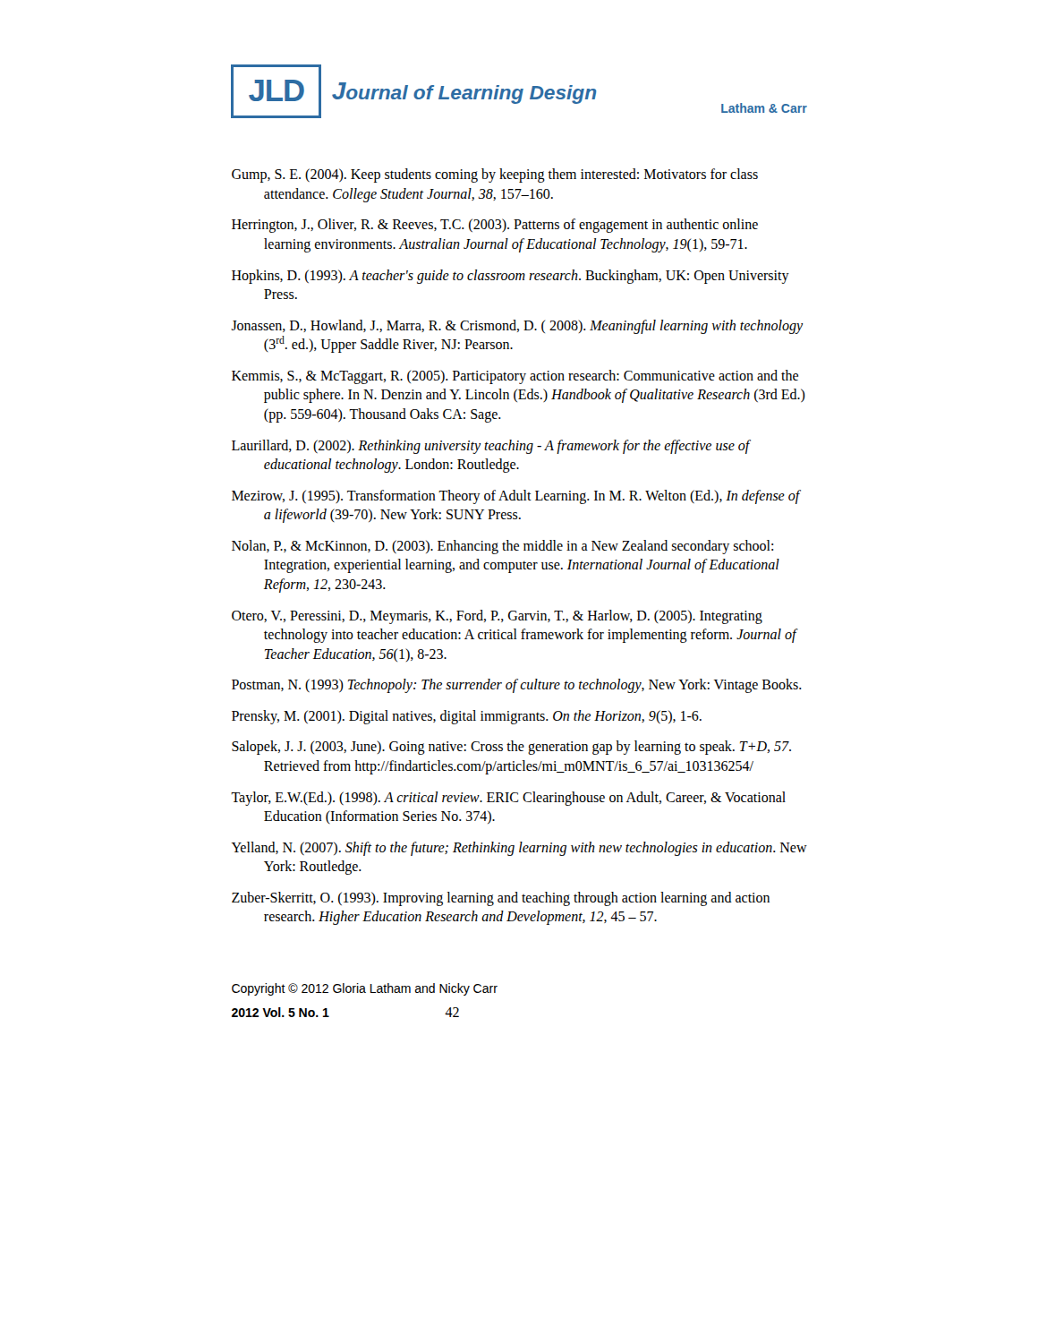JLD
Journal of Learning Design
Latham & Carr
Gump, S. E. (2004). Keep students coming by keeping them interested: Motivators for class attendance. College Student Journal, 38, 157–160.
Herrington, J., Oliver, R. & Reeves, T.C. (2003). Patterns of engagement in authentic online learning environments. Australian Journal of Educational Technology, 19(1), 59-71.
Hopkins, D. (1993). A teacher's guide to classroom research. Buckingham, UK: Open University Press.
Jonassen, D., Howland, J., Marra, R. & Crismond, D. ( 2008). Meaningful learning with technology (3rd. ed.), Upper Saddle River, NJ: Pearson.
Kemmis, S., & McTaggart, R. (2005). Participatory action research: Communicative action and the public sphere. In N. Denzin and Y. Lincoln (Eds.) Handbook of Qualitative Research (3rd Ed.) (pp. 559-604). Thousand Oaks CA: Sage.
Laurillard, D. (2002). Rethinking university teaching - A framework for the effective use of educational technology. London: Routledge.
Mezirow, J. (1995). Transformation Theory of Adult Learning. In M. R. Welton (Ed.), In defense of a lifeworld (39-70). New York: SUNY Press.
Nolan, P., & McKinnon, D. (2003). Enhancing the middle in a New Zealand secondary school: Integration, experiential learning, and computer use. International Journal of Educational Reform, 12, 230-243.
Otero, V., Peressini, D., Meymaris, K., Ford, P., Garvin, T., & Harlow, D. (2005). Integrating technology into teacher education: A critical framework for implementing reform. Journal of Teacher Education, 56(1), 8-23.
Postman, N. (1993) Technopoly: The surrender of culture to technology, New York: Vintage Books.
Prensky, M. (2001). Digital natives, digital immigrants. On the Horizon, 9(5), 1-6.
Salopek, J. J. (2003, June). Going native: Cross the generation gap by learning to speak. T+D, 57. Retrieved from http://findarticles.com/p/articles/mi_m0MNT/is_6_57/ai_103136254/
Taylor, E.W.(Ed.). (1998). A critical review. ERIC Clearinghouse on Adult, Career, & Vocational Education (Information Series No. 374).
Yelland, N. (2007). Shift to the future; Rethinking learning with new technologies in education. New York: Routledge.
Zuber-Skerritt, O. (1993). Improving learning and teaching through action learning and action research. Higher Education Research and Development, 12, 45 – 57.
Copyright © 2012 Gloria Latham and Nicky Carr
2012 Vol. 5 No. 1 42